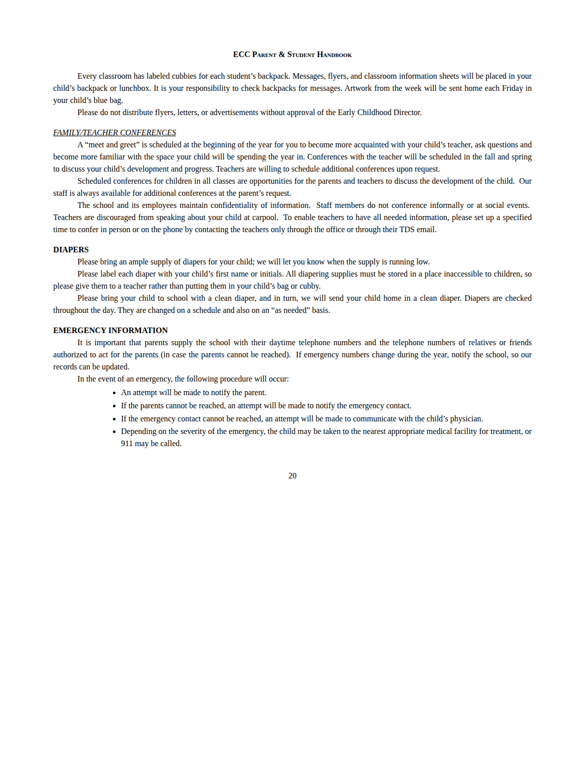ECC Parent & Student Handbook
Every classroom has labeled cubbies for each student’s backpack. Messages, flyers, and classroom information sheets will be placed in your child’s backpack or lunchbox. It is your responsibility to check backpacks for messages. Artwork from the week will be sent home each Friday in your child’s blue bag.
Please do not distribute flyers, letters, or advertisements without approval of the Early Childhood Director.
FAMILY/TEACHER CONFERENCES
A “meet and greet” is scheduled at the beginning of the year for you to become more acquainted with your child’s teacher, ask questions and become more familiar with the space your child will be spending the year in. Conferences with the teacher will be scheduled in the fall and spring to discuss your child’s development and progress. Teachers are willing to schedule additional conferences upon request.
Scheduled conferences for children in all classes are opportunities for the parents and teachers to discuss the development of the child. Our staff is always available for additional conferences at the parent’s request.
The school and its employees maintain confidentiality of information. Staff members do not conference informally or at social events. Teachers are discouraged from speaking about your child at carpool. To enable teachers to have all needed information, please set up a specified time to confer in person or on the phone by contacting the teachers only through the office or through their TDS email.
DIAPERS
Please bring an ample supply of diapers for your child; we will let you know when the supply is running low.
Please label each diaper with your child’s first name or initials. All diapering supplies must be stored in a place inaccessible to children, so please give them to a teacher rather than putting them in your child’s bag or cubby.
Please bring your child to school with a clean diaper, and in turn, we will send your child home in a clean diaper. Diapers are checked throughout the day. They are changed on a schedule and also on an “as needed” basis.
EMERGENCY INFORMATION
It is important that parents supply the school with their daytime telephone numbers and the telephone numbers of relatives or friends authorized to act for the parents (in case the parents cannot be reached). If emergency numbers change during the year, notify the school, so our records can be updated.
In the event of an emergency, the following procedure will occur:
An attempt will be made to notify the parent.
If the parents cannot be reached, an attempt will be made to notify the emergency contact.
If the emergency contact cannot be reached, an attempt will be made to communicate with the child’s physician.
Depending on the severity of the emergency, the child may be taken to the nearest appropriate medical facility for treatment, or 911 may be called.
20